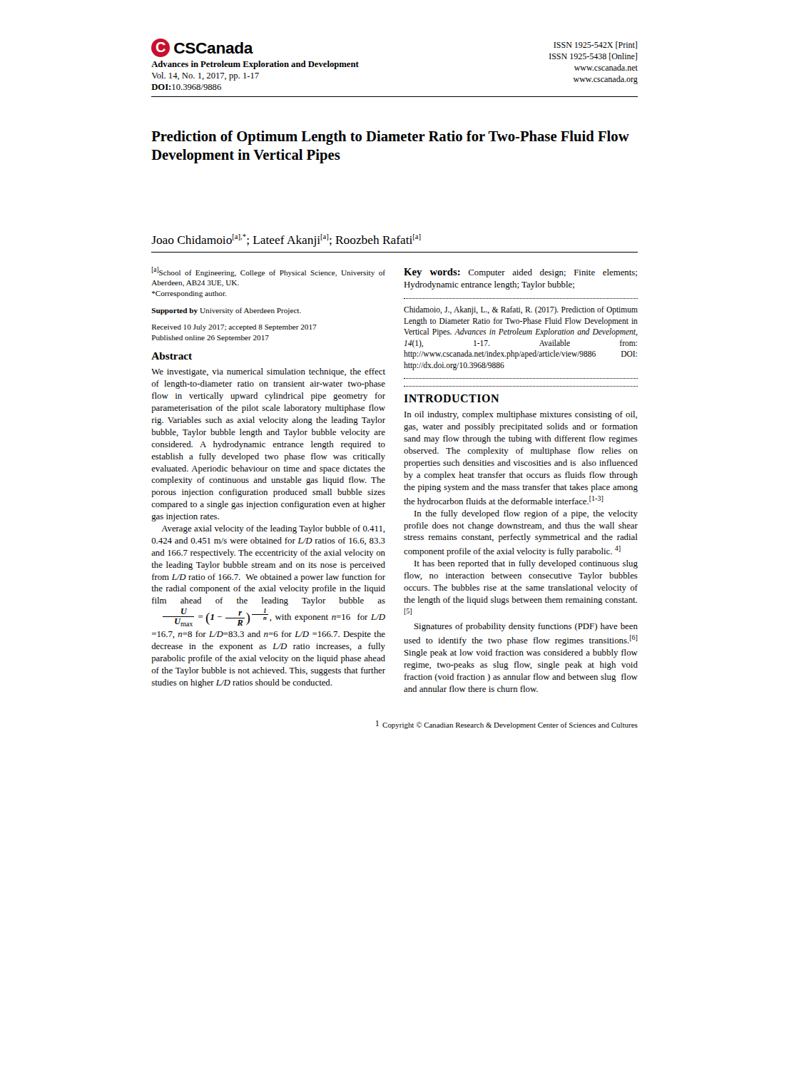C
CSCanada
Advances in Petroleum Exploration and Development
Vol. 14, No. 1, 2017, pp. 1-17
DOI: 10.3968/9886
ISSN 1925-542X [Print]
ISSN 1925-5438 [Online]
www.cscanada.net
www.cscanada.org
Prediction of Optimum Length to Diameter Ratio for Two-Phase Fluid Flow Development in Vertical Pipes
Joao Chidamoio[a],*; Lateef Akanji[a]; Roozbeh Rafati[a]
[a]School of Engineering, College of Physical Science, University of Aberdeen, AB24 3UE, UK.
*Corresponding author.
Supported by University of Aberdeen Project.
Received 10 July 2017; accepted 8 September 2017
Published online 26 September 2017
Abstract
We investigate, via numerical simulation technique, the effect of length-to-diameter ratio on transient air-water two-phase flow in vertically upward cylindrical pipe geometry for parameterisation of the pilot scale laboratory multiphase flow rig. Variables such as axial velocity along the leading Taylor bubble, Taylor bubble length and Taylor bubble velocity are considered. A hydrodynamic entrance length required to establish a fully developed two phase flow was critically evaluated. Aperiodic behaviour on time and space dictates the complexity of continuous and unstable gas liquid flow. The porous injection configuration produced small bubble sizes compared to a single gas injection configuration even at higher gas injection rates.
Average axial velocity of the leading Taylor bubble of 0.411, 0.424 and 0.451 m/s were obtained for L/D ratios of 16.6, 83.3 and 166.7 respectively. The eccentricity of the axial velocity on the leading Taylor bubble stream and on its nose is perceived from L/D ratio of 166.7. We obtained a power law function for the radial component of the axial velocity profile in the liquid film ahead of the leading Taylor bubble as UUmax = (1 − rR)1 n , with exponent n=16 for L/D =16.7, n=8 for L/D=83.3 and n=6 for L/D =166.7. Despite the decrease in the exponent as L/D ratio increases, a fully parabolic profile of the axial velocity on the liquid phase ahead of the Taylor bubble is not achieved. This, suggests that further studies on higher L/D ratios should be conducted.
Key words: Computer aided design; Finite elements; Hydrodynamic entrance length; Taylor bubble;
Chidamoio, J., Akanji, L., & Rafati, R. (2017). Prediction of Optimum Length to Diameter Ratio for Two-Phase Fluid Flow Development in Vertical Pipes. Advances in Petroleum Exploration and Development, 14(1), 1-17. Available from: http://www.cscanada.net/index.php/aped/article/view/9886 DOI: http://dx.doi.org/10.3968/9886
INTRODUCTION
In oil industry, complex multiphase mixtures consisting of oil, gas, water and possibly precipitated solids and or formation sand may flow through the tubing with different flow regimes observed. The complexity of multiphase flow relies on properties such densities and viscosities and is also influenced by a complex heat transfer that occurs as fluids flow through the piping system and the mass transfer that takes place among the hydrocarbon fluids at the deformable interface.[1-3]
In the fully developed flow region of a pipe, the velocity profile does not change downstream, and thus the wall shear stress remains constant, perfectly symmetrical and the radial component profile of the axial velocity is fully parabolic. 4]
It has been reported that in fully developed continuous slug flow, no interaction between consecutive Taylor bubbles occurs. The bubbles rise at the same translational velocity of the length of the liquid slugs between them remaining constant.[5]
Signatures of probability density functions (PDF) have been used to identify the two phase flow regimes transitions.[6] Single peak at low void fraction was considered a bubbly flow regime, two-peaks as slug flow, single peak at high void fraction (void fraction ) as annular flow and between slug flow and annular flow there is churn flow.
1
Copyright © Canadian Research & Development Center of Sciences and Cultures